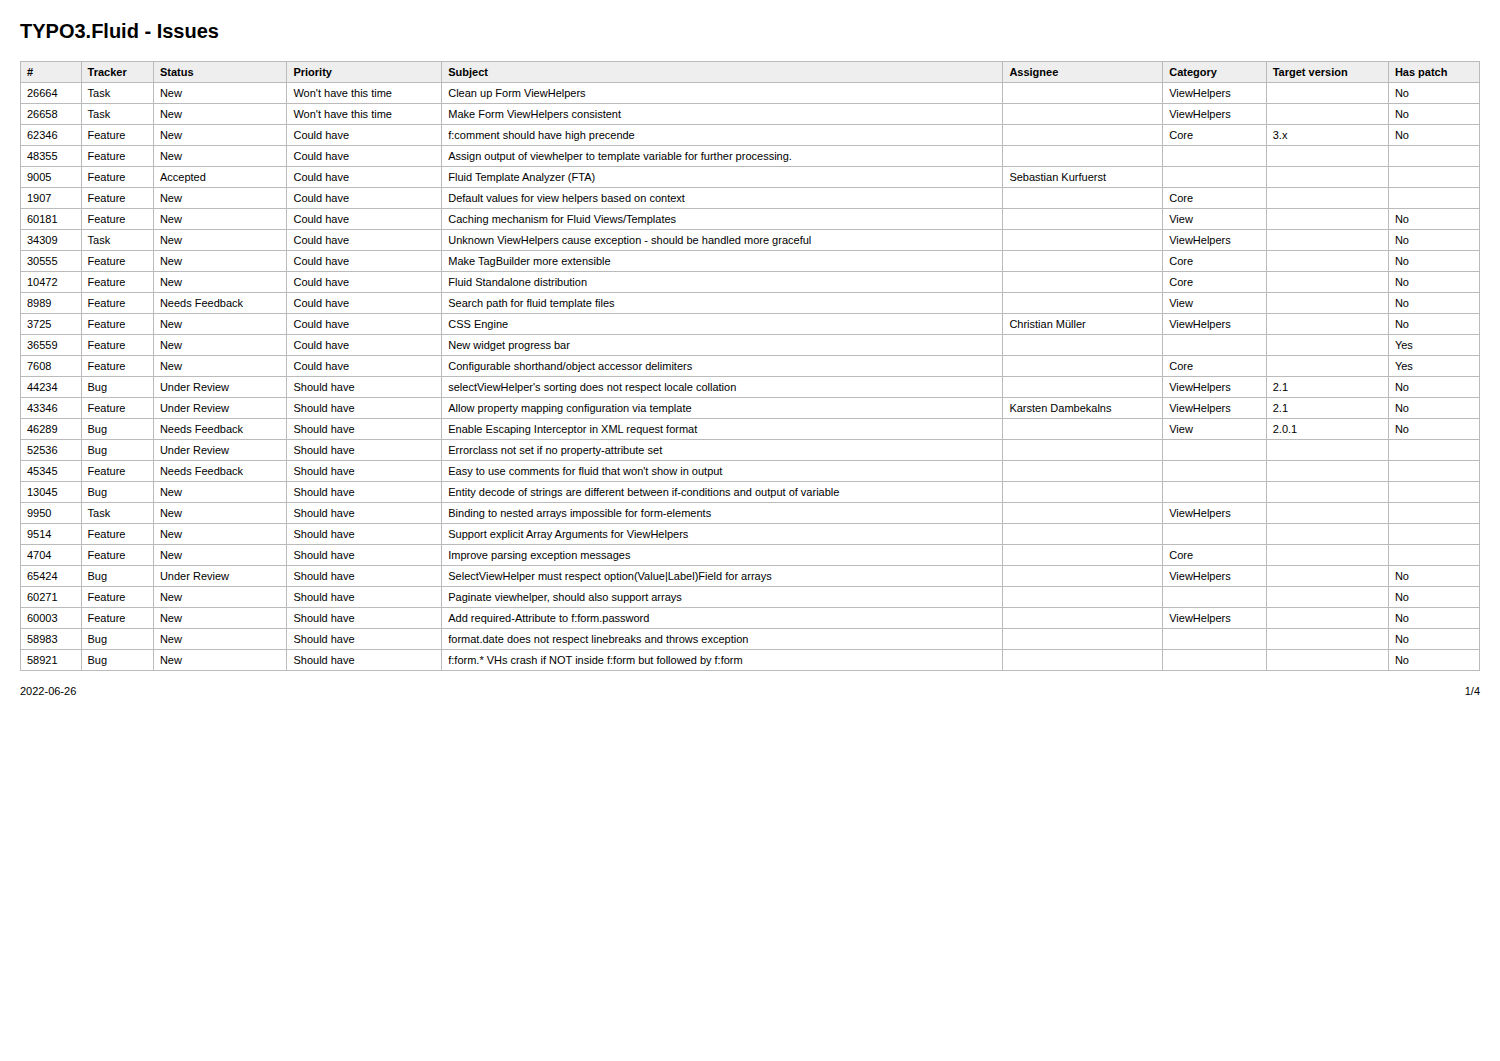TYPO3.Fluid - Issues
| # | Tracker | Status | Priority | Subject | Assignee | Category | Target version | Has patch |
| --- | --- | --- | --- | --- | --- | --- | --- | --- |
| 26664 | Task | New | Won't have this time | Clean up Form ViewHelpers | | ViewHelpers | | No |
| 26658 | Task | New | Won't have this time | Make Form ViewHelpers consistent | | ViewHelpers | | No |
| 62346 | Feature | New | Could have | f:comment should have high precende | | Core | 3.x | No |
| 48355 | Feature | New | Could have | Assign output of viewhelper to template variable for further processing. | | | | |
| 9005 | Feature | Accepted | Could have | Fluid Template Analyzer (FTA) | Sebastian Kurfuerst | | | |
| 1907 | Feature | New | Could have | Default values for view helpers based on context | | Core | | |
| 60181 | Feature | New | Could have | Caching mechanism for Fluid Views/Templates | | View | | No |
| 34309 | Task | New | Could have | Unknown ViewHelpers cause exception - should be handled more graceful | | ViewHelpers | | No |
| 30555 | Feature | New | Could have | Make TagBuilder more extensible | | Core | | No |
| 10472 | Feature | New | Could have | Fluid Standalone distribution | | Core | | No |
| 8989 | Feature | Needs Feedback | Could have | Search path for fluid template files | | View | | No |
| 3725 | Feature | New | Could have | CSS Engine | Christian Müller | ViewHelpers | | No |
| 36559 | Feature | New | Could have | New widget progress bar | | | | Yes |
| 7608 | Feature | New | Could have | Configurable shorthand/object accessor delimiters | | Core | | Yes |
| 44234 | Bug | Under Review | Should have | selectViewHelper's sorting does not respect locale collation | | ViewHelpers | 2.1 | No |
| 43346 | Feature | Under Review | Should have | Allow property mapping configuration via template | Karsten Dambekalns | ViewHelpers | 2.1 | No |
| 46289 | Bug | Needs Feedback | Should have | Enable Escaping Interceptor in XML request format | | View | 2.0.1 | No |
| 52536 | Bug | Under Review | Should have | Errorclass not set if no property-attribute set | | | | |
| 45345 | Feature | Needs Feedback | Should have | Easy to use comments for fluid that won't show in output | | | | |
| 13045 | Bug | New | Should have | Entity decode of strings are different between if-conditions and output of variable | | | | |
| 9950 | Task | New | Should have | Binding to nested arrays impossible for form-elements | | ViewHelpers | | |
| 9514 | Feature | New | Should have | Support explicit Array Arguments for ViewHelpers | | | | |
| 4704 | Feature | New | Should have | Improve parsing exception messages | | Core | | |
| 65424 | Bug | Under Review | Should have | SelectViewHelper must respect option(Value/Label)Field for arrays | | ViewHelpers | | No |
| 60271 | Feature | New | Should have | Paginate viewhelper, should also support arrays | | | | No |
| 60003 | Feature | New | Should have | Add required-Attribute to f:form.password | | ViewHelpers | | No |
| 58983 | Bug | New | Should have | format.date does not respect linebreaks and throws exception | | | | No |
| 58921 | Bug | New | Should have | f:form.* VHs crash if NOT inside f:form but followed by f:form | | | | No |
2022-06-26 1/4